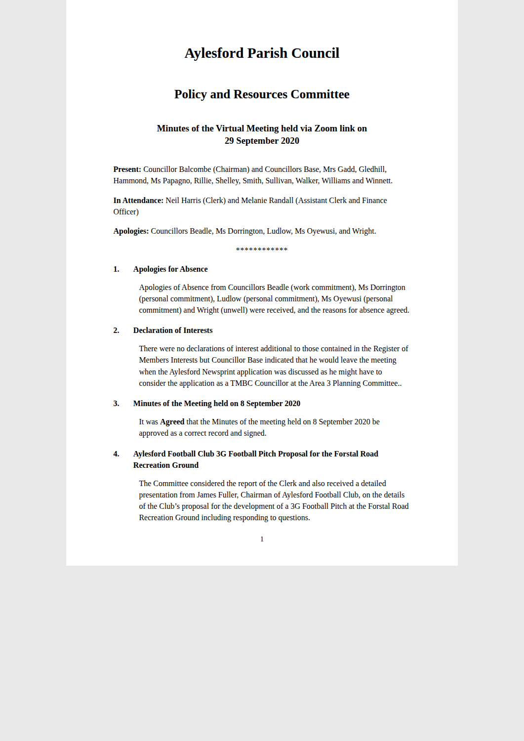Aylesford Parish Council
Policy and Resources Committee
Minutes of the Virtual Meeting held via Zoom link on
29 September 2020
Present: Councillor Balcombe (Chairman) and Councillors Base, Mrs Gadd, Gledhill, Hammond, Ms Papagno, Rillie, Shelley, Smith, Sullivan, Walker, Williams and Winnett.
In Attendance: Neil Harris (Clerk) and Melanie Randall (Assistant Clerk and Finance Officer)
Apologies: Councillors Beadle, Ms Dorrington, Ludlow, Ms Oyewusi, and Wright.
************
Apologies for Absence
Apologies of Absence from Councillors Beadle (work commitment), Ms Dorrington (personal commitment), Ludlow (personal commitment), Ms Oyewusi (personal commitment) and Wright (unwell) were received, and the reasons for absence agreed.
Declaration of Interests
There were no declarations of interest additional to those contained in the Register of Members Interests but Councillor Base indicated that he would leave the meeting when the Aylesford Newsprint application was discussed as he might have to consider the application as a TMBC Councillor at the Area 3 Planning Committee..
Minutes of the Meeting held on 8 September 2020
It was Agreed that the Minutes of the meeting held on 8 September 2020 be approved as a correct record and signed.
Aylesford Football Club 3G Football Pitch Proposal for the Forstal Road Recreation Ground
The Committee considered the report of the Clerk and also received a detailed presentation from James Fuller, Chairman of Aylesford Football Club, on the details of the Club’s proposal for the development of a 3G Football Pitch at the Forstal Road Recreation Ground including responding to questions.
1